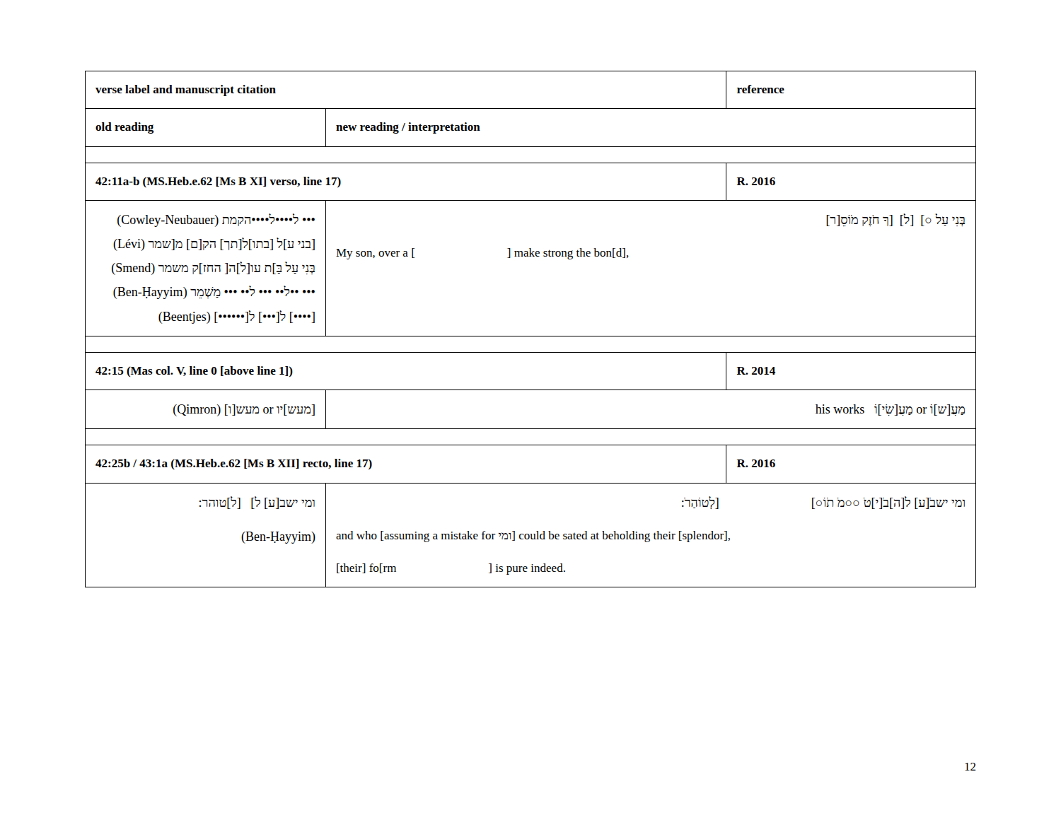| verse label and manuscript citation | reference |
| --- | --- |
| old reading | new reading / interpretation |
| 42:11a-b (MS.Heb.e.62 [Ms B XI] verso, line 17) | R. 2016 |
| ••• ל••••ל••••הקמת (Cowley-Neubauer) [בני ע]ל [בתו]ל[תך] הק[ם] מ[שמר (Lévi) בְּנִי עַל בַּ]ת עו[ל]ה[ החז]ק משמר (Smend) ••• ••ל•• ••• ל•• ••• מַשְׁמֵר (Ben-Ḥayyim) [••••] ל[•••] ל[••••••] (Beentjes) | בְּנִי עַל ○] [ל] [ךָ חֹזֶק מֹוֹסֵ[ר] My son, over a [ ] make strong the bon[d], |
| 42:15 (Mas col. V, line 0 [above line 1]) | R. 2014 |
| [מעש]יו or מעש[ו] (Qimron) | מַעֲ[ש]וֹ or מַעֲ[שִׂי]וֹ his works |
| 42:25b / 43:1a (MS.Heb.e.62 [Ms B XII] recto, line 17) | R. 2016 |
| ומי ישב[ע] ל] [ל]טוהר: (Ben-Ḥayyim) | ומי ישבֹ[ע] ל[ה]בֹ[י]טֹ ○○מֹ תֹוֹ○] [לְטוֹהַרֹ: and who [assuming a mistake for ומי] could be sated at beholding their [splendor], [their] fo[rm ] is pure indeed. |
12